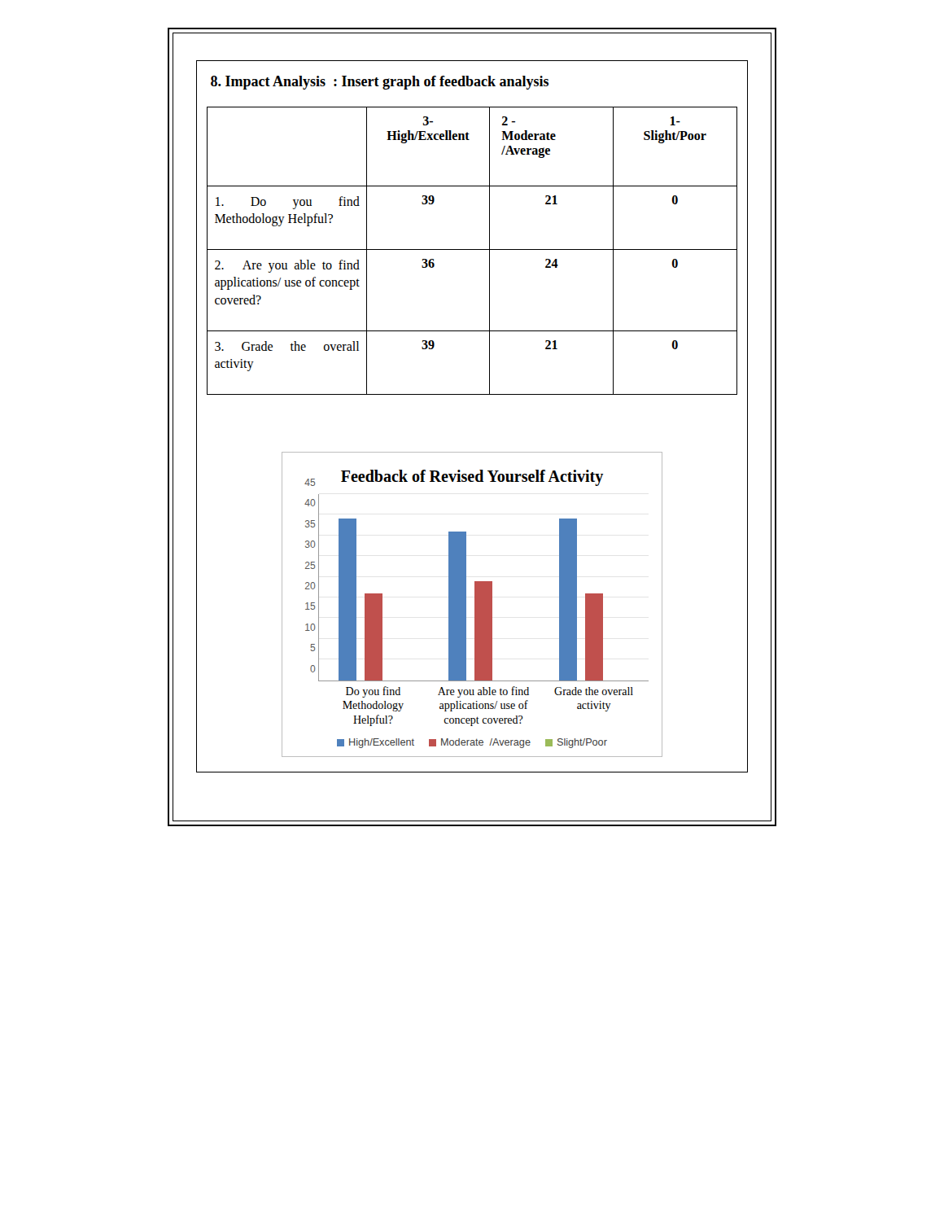8. Impact Analysis : Insert graph of feedback analysis
| | 3- High/Excellent | 2 - Moderate /Average | 1- Slight/Poor |
| --- | --- | --- | --- |
| 1. Do you find Methodology Helpful? | 39 | 21 | 0 |
| 2. Are you able to find applications/ use of concept covered? | 36 | 24 | 0 |
| 3. Grade the overall activity | 39 | 21 | 0 |
Feedback of Revised Yourself Activity
45
40
35
30
25
20
15
10
5
0
Do you find Methodology Helpful?
Are you able to find applications/ use of concept covered?
Grade the overall activity
High/Excellent
Moderate /Average
Slight/Poor